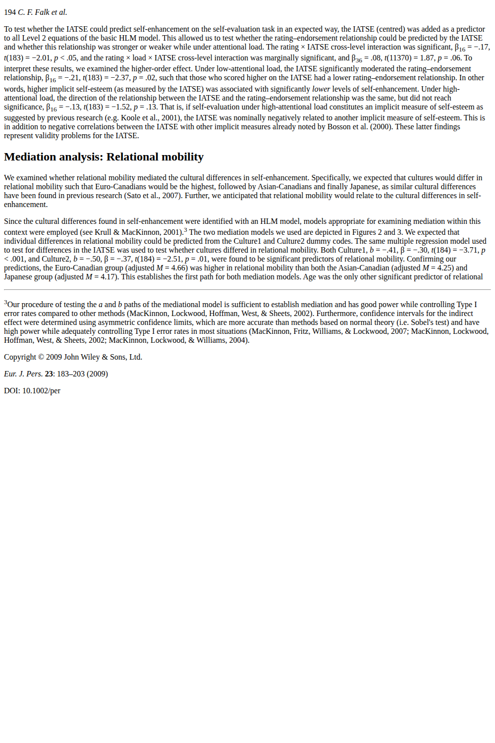194 C. F. Falk et al.
To test whether the IATSE could predict self-enhancement on the self-evaluation task in an expected way, the IATSE (centred) was added as a predictor to all Level 2 equations of the basic HLM model. This allowed us to test whether the rating–endorsement relationship could be predicted by the IATSE and whether this relationship was stronger or weaker while under attentional load. The rating × IATSE cross-level interaction was significant, β16 = −.17, t(183) = −2.01, p < .05, and the rating × load × IATSE cross-level interaction was marginally significant, and β36 = .08, t(11370) = 1.87, p = .06. To interpret these results, we examined the higher-order effect. Under low-attentional load, the IATSE significantly moderated the rating–endorsement relationship, β16 = −.21, t(183) = −2.37, p = .02, such that those who scored higher on the IATSE had a lower rating–endorsement relationship. In other words, higher implicit self-esteem (as measured by the IATSE) was associated with significantly lower levels of self-enhancement. Under high-attentional load, the direction of the relationship between the IATSE and the rating–endorsement relationship was the same, but did not reach significance, β16 = −.13, t(183) = −1.52, p = .13. That is, if self-evaluation under high-attentional load constitutes an implicit measure of self-esteem as suggested by previous research (e.g. Koole et al., 2001), the IATSE was nominally negatively related to another implicit measure of self-esteem. This is in addition to negative correlations between the IATSE with other implicit measures already noted by Bosson et al. (2000). These latter findings represent validity problems for the IATSE.
Mediation analysis: Relational mobility
We examined whether relational mobility mediated the cultural differences in self-enhancement. Specifically, we expected that cultures would differ in relational mobility such that Euro-Canadians would be the highest, followed by Asian-Canadians and finally Japanese, as similar cultural differences have been found in previous research (Sato et al., 2007). Further, we anticipated that relational mobility would relate to the cultural differences in self-enhancement.
Since the cultural differences found in self-enhancement were identified with an HLM model, models appropriate for examining mediation within this context were employed (see Krull & MacKinnon, 2001).3 The two mediation models we used are depicted in Figures 2 and 3. We expected that individual differences in relational mobility could be predicted from the Culture1 and Culture2 dummy codes. The same multiple regression model used to test for differences in the IATSE was used to test whether cultures differed in relational mobility. Both Culture1, b = −.41, β = −.30, t(184) = −3.71, p < .001, and Culture2, b = −.50, β = −.37, t(184) = −2.51, p = .01, were found to be significant predictors of relational mobility. Confirming our predictions, the Euro-Canadian group (adjusted M = 4.66) was higher in relational mobility than both the Asian-Canadian (adjusted M = 4.25) and Japanese group (adjusted M = 4.17). This establishes the first path for both mediation models. Age was the only other significant predictor of relational
3Our procedure of testing the a and b paths of the mediational model is sufficient to establish mediation and has good power while controlling Type I error rates compared to other methods (MacKinnon, Lockwood, Hoffman, West, & Sheets, 2002). Furthermore, confidence intervals for the indirect effect were determined using asymmetric confidence limits, which are more accurate than methods based on normal theory (i.e. Sobel's test) and have high power while adequately controlling Type I error rates in most situations (MacKinnon, Fritz, Williams, & Lockwood, 2007; MacKinnon, Lockwood, Hoffman, West, & Sheets, 2002; MacKinnon, Lockwood, & Williams, 2004).
Copyright © 2009 John Wiley & Sons, Ltd.
Eur. J. Pers. 23: 183–203 (2009)
DOI: 10.1002/per